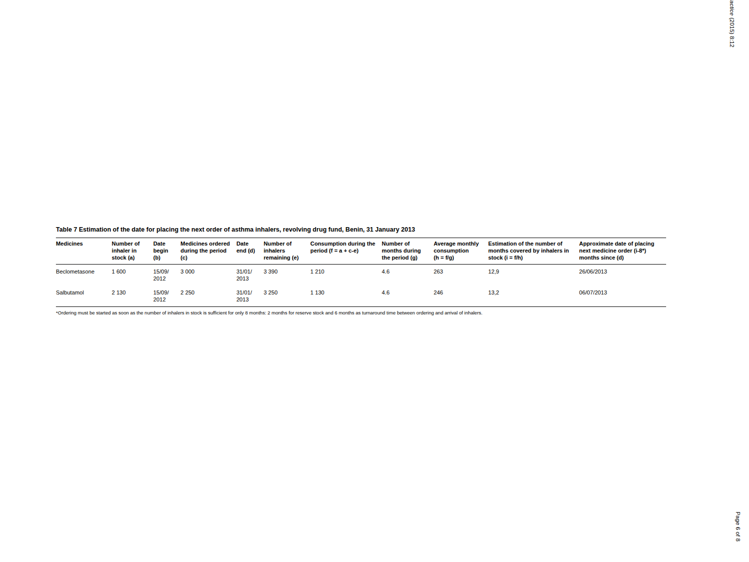Agodokpessi et al. Journal of Pharmaceutical Policy and Practice (2015) 8:12
Page 6 of 8
Table 7 Estimation of the date for placing the next order of asthma inhalers, revolving drug fund, Benin, 31 January 2013
| Medicines | Number of inhaler in stock (a) | Date begin (b) | Medicines ordered during the period (c) | Date end (d) | Number of inhalers remaining (e) | Consumption during the period (f = a + c-e) | Number of months during the period (g) | Average monthly consumption (h = f/g) | Estimation of the number of months covered by inhalers in stock (i = f/h) | Approximate date of placing next medicine order (i-8*) months since (d) |
| --- | --- | --- | --- | --- | --- | --- | --- | --- | --- | --- |
| Beclometasone | 1 600 | 15/09/ 2012 | 3 000 | 31/01/ 2013 | 3 390 | 1 210 | 4.6 | 263 | 12,9 | 26/06/2013 |
| Salbutamol | 2 130 | 15/09/ 2012 | 2 250 | 31/01/ 2013 | 3 250 | 1 130 | 4.6 | 246 | 13,2 | 06/07/2013 |
*Ordering must be started as soon as the number of inhalers in stock is sufficient for only 8 months: 2 months for reserve stock and 6 months as turnaround time between ordering and arrival of inhalers.